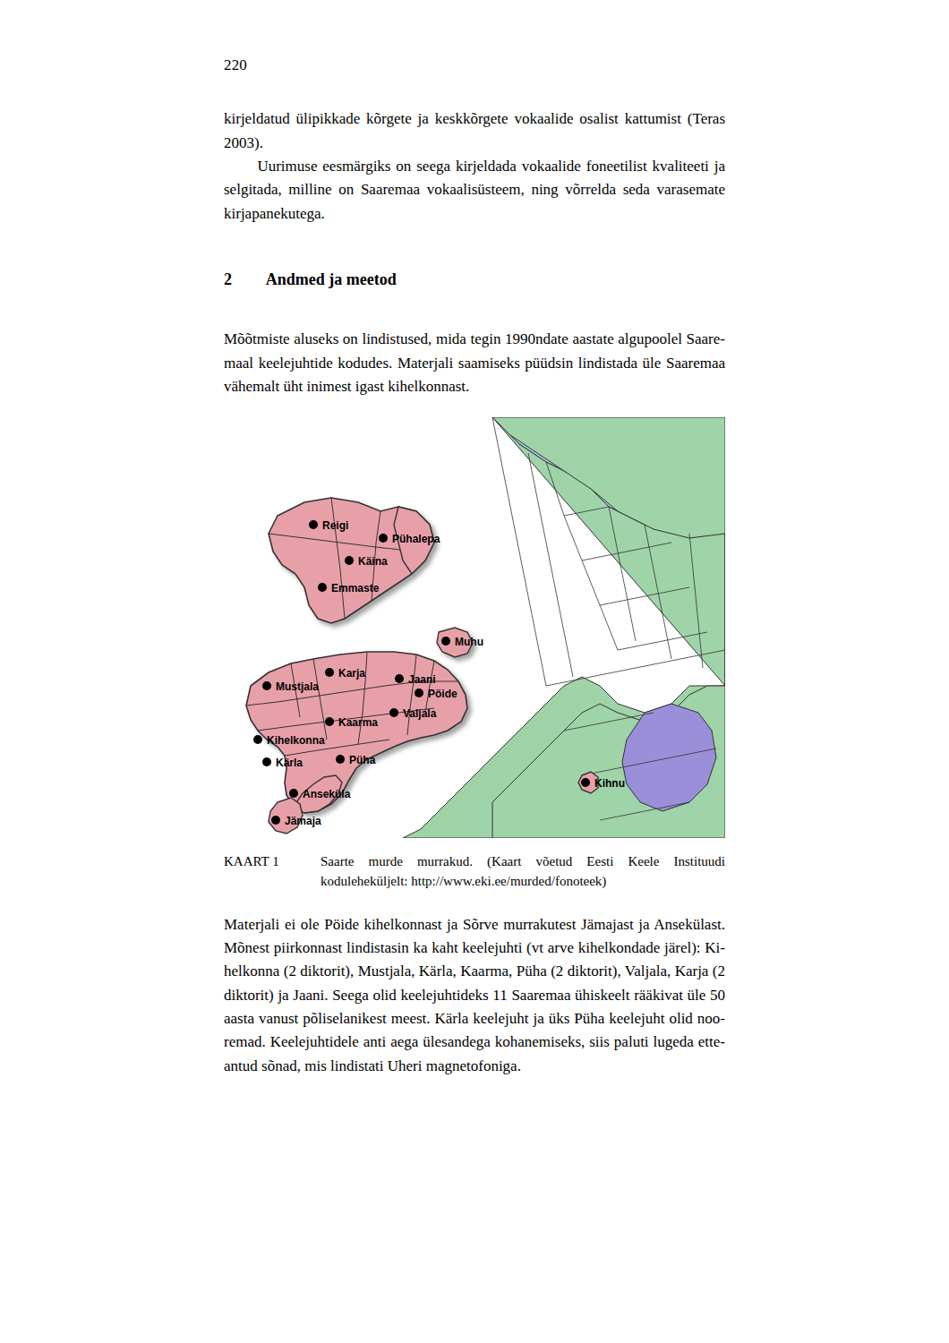220
kirjeldatud ülipikkade kõrgete ja keskkõrgete vokaalide osalist kattumist (Teras 2003).
Uurimuse eesmärgiks on seega kirjeldada vokaalide foneetilist kvaliteeti ja selgitada, milline on Saaremaa vokaalisüsteem, ning võrrelda seda varasemate kirjapanekutega.
2 Andmed ja meetod
Mõõtmiste aluseks on lindistused, mida tegin 1990ndate aastate algupoolel Saaremaal keelejuhtide kodudes. Materjali saamiseks püüdsin lindistada üle Saaremaa vähemalt üht inimest igast kihelkonnast.
Reigi Pühalepa Käina Emmaste Muhu Karja Jaani Pöide Mustjala Valjala Kaarma Kihelkonna Kärla Püha Anseküla Jämaja Kihnu
KAART 1
Saarte murde murrakud. (Kaart võetud Eesti Keele Instituudi koduleheküljelt: http://www.eki.ee/murded/fonoteek)
Materjali ei ole Pöide kihelkonnast ja Sõrve murrakutest Jämajast ja Ansekülast. Mõnest piirkonnast lindistasin ka kaht keelejuhti (vt arve kihelkondade järel): Kihelkonna (2 diktorit), Mustjala, Kärla, Kaarma, Püha (2 diktorit), Valjala, Karja (2 diktorit) ja Jaani. Seega olid keelejuhtideks 11 Saaremaa ühiskeelt rääkivat üle 50 aasta vanust põliselanikest meest. Kärla keelejuht ja üks Püha keelejuht olid nooremad. Keelejuhtidele anti aega ülesandega kohanemiseks, siis paluti lugeda etteantud sõnad, mis lindistati Uheri magnetofoniga.